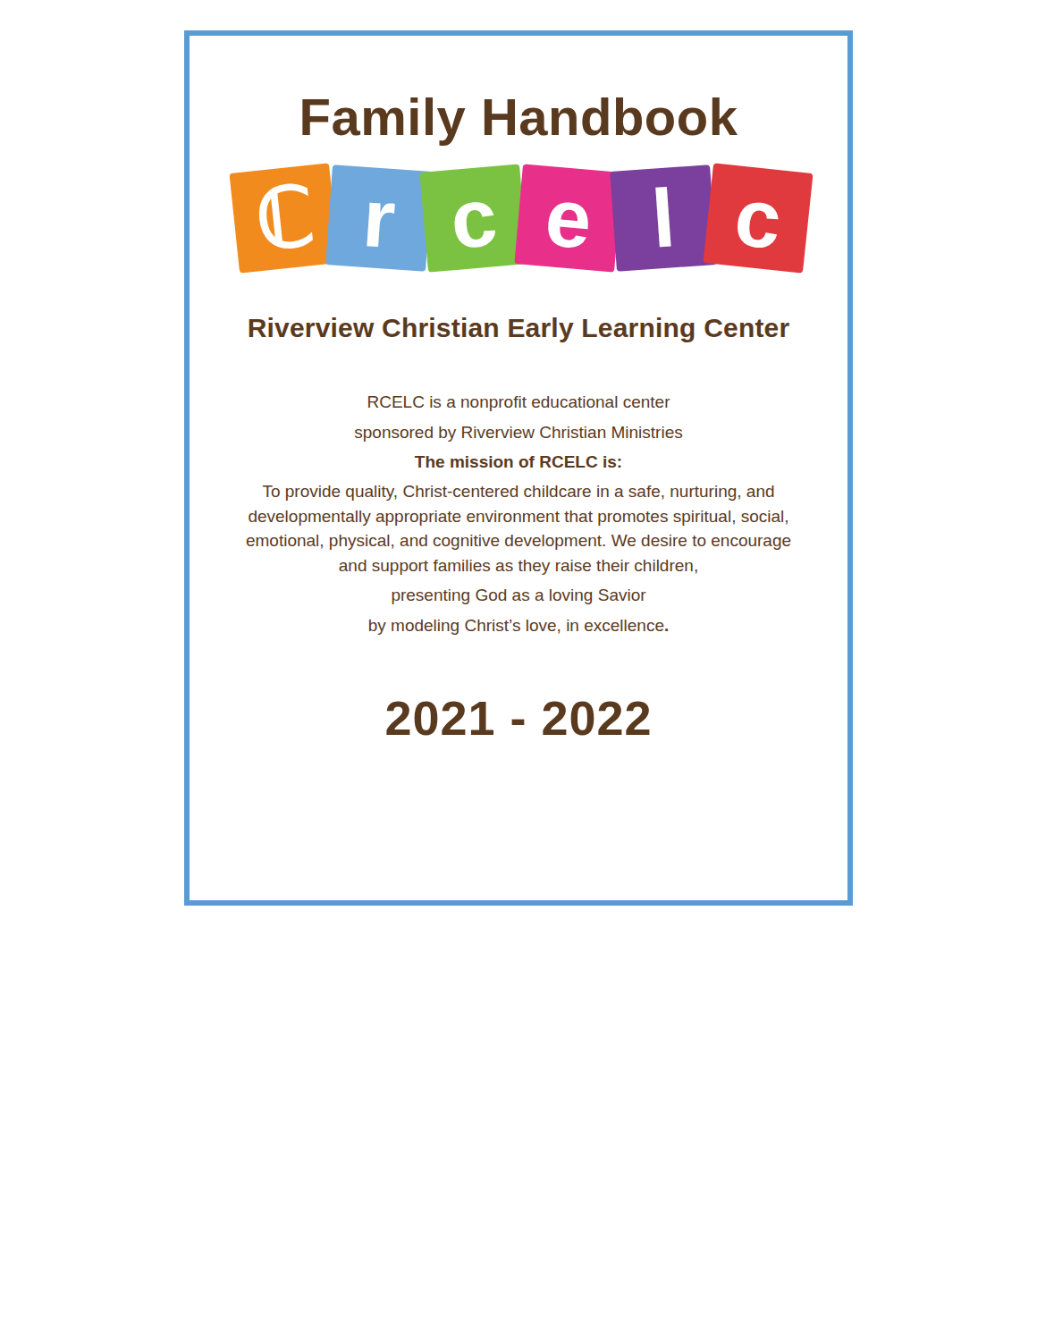Family Handbook
ℂrcelc
Riverview Christian Early Learning Center
RCELC is a nonprofit educational center
sponsored by Riverview Christian Ministries
The mission of RCELC is:
To provide quality, Christ-centered childcare in a safe, nurturing, and developmentally appropriate environment that promotes spiritual, social, emotional, physical, and cognitive development. We desire to encourage and support families as they raise their children,
presenting God as a loving Savior
by modeling Christ’s love, in excellence.
2021 - 2022